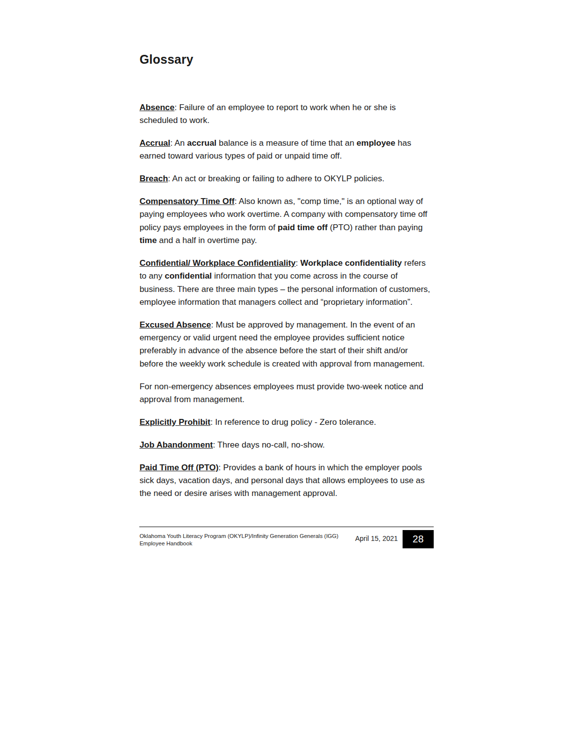Glossary
Absence: Failure of an employee to report to work when he or she is scheduled to work.
Accrual: An accrual balance is a measure of time that an employee has earned toward various types of paid or unpaid time off.
Breach: An act or breaking or failing to adhere to OKYLP policies.
Compensatory Time Off: Also known as, "comp time," is an optional way of paying employees who work overtime. A company with compensatory time off policy pays employees in the form of paid time off (PTO) rather than paying time and a half in overtime pay.
Confidential/ Workplace Confidentiality: Workplace confidentiality refers to any confidential information that you come across in the course of business. There are three main types – the personal information of customers, employee information that managers collect and “proprietary information”.
Excused Absence: Must be approved by management. In the event of an emergency or valid urgent need the employee provides sufficient notice preferably in advance of the absence before the start of their shift and/or before the weekly work schedule is created with approval from management.
For non-emergency absences employees must provide two-week notice and approval from management.
Explicitly Prohibit: In reference to drug policy - Zero tolerance.
Job Abandonment: Three days no-call, no-show.
Paid Time Off (PTO): Provides a bank of hours in which the employer pools sick days, vacation days, and personal days that allows employees to use as the need or desire arises with management approval.
Oklahoma Youth Literacy Program (OKYLP)/Infinity Generation Generals (IGG) Employee Handbook
April 15, 2021 28